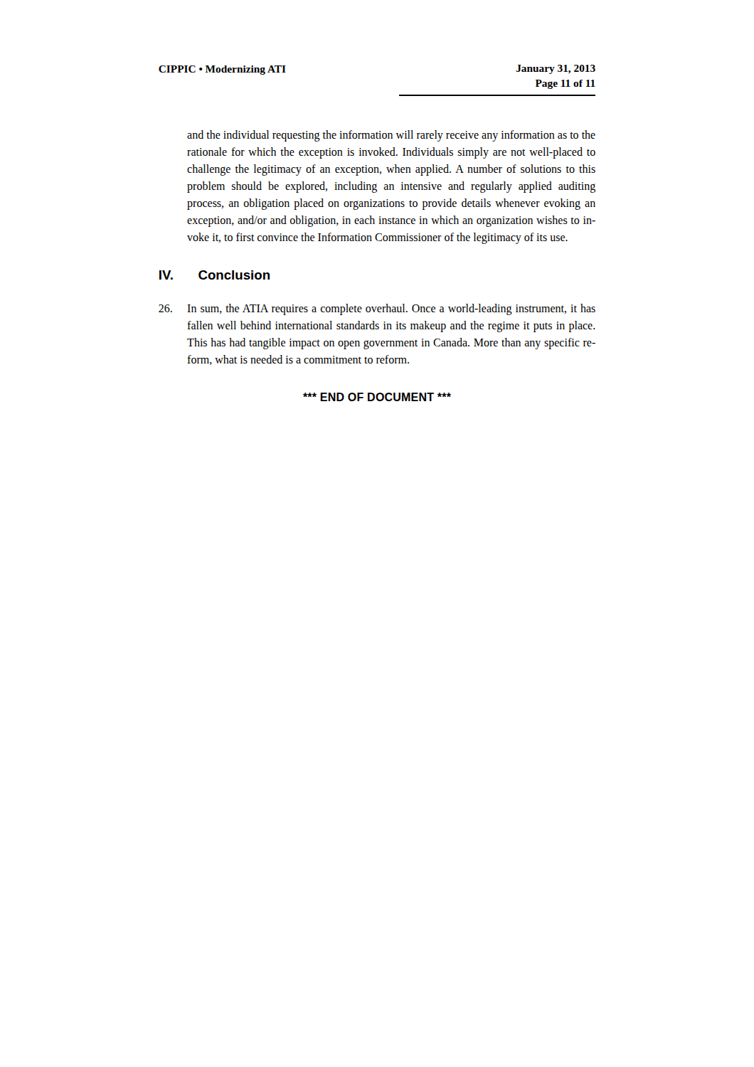CIPPIC • Modernizing ATI
January 31, 2013
Page 11 of 11
and the individual requesting the information will rarely receive any information as to the rationale for which the exception is invoked. Individuals simply are not well-placed to challenge the legitimacy of an exception, when applied. A number of solutions to this problem should be explored, including an intensive and regularly applied auditing process, an obligation placed on organizations to provide details whenever evoking an exception, and/or and obligation, in each instance in which an organization wishes to invoke it, to first convince the Information Commissioner of the legitimacy of its use.
IV. Conclusion
26.
In sum, the ATIA requires a complete overhaul. Once a world-leading instrument, it has fallen well behind international standards in its makeup and the regime it puts in place. This has had tangible impact on open government in Canada. More than any specific reform, what is needed is a commitment to reform.
*** END OF DOCUMENT ***